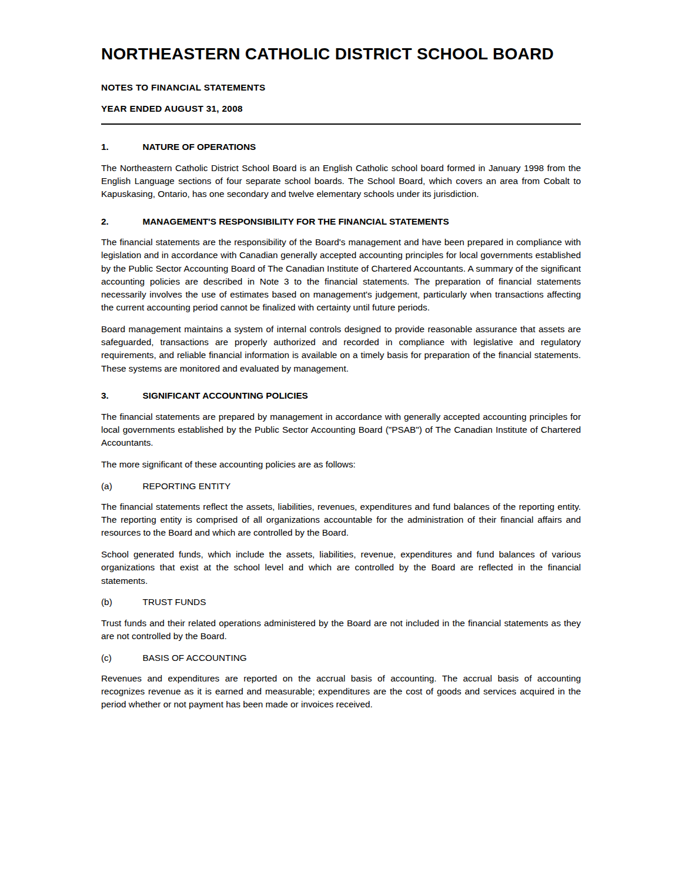NORTHEASTERN CATHOLIC DISTRICT SCHOOL BOARD
NOTES TO FINANCIAL STATEMENTS
YEAR ENDED AUGUST 31, 2008
1. NATURE OF OPERATIONS
The Northeastern Catholic District School Board is an English Catholic school board formed in January 1998 from the English Language sections of four separate school boards. The School Board, which covers an area from Cobalt to Kapuskasing, Ontario, has one secondary and twelve elementary schools under its jurisdiction.
2. MANAGEMENT'S RESPONSIBILITY FOR THE FINANCIAL STATEMENTS
The financial statements are the responsibility of the Board's management and have been prepared in compliance with legislation and in accordance with Canadian generally accepted accounting principles for local governments established by the Public Sector Accounting Board of The Canadian Institute of Chartered Accountants. A summary of the significant accounting policies are described in Note 3 to the financial statements. The preparation of financial statements necessarily involves the use of estimates based on management's judgement, particularly when transactions affecting the current accounting period cannot be finalized with certainty until future periods.
Board management maintains a system of internal controls designed to provide reasonable assurance that assets are safeguarded, transactions are properly authorized and recorded in compliance with legislative and regulatory requirements, and reliable financial information is available on a timely basis for preparation of the financial statements. These systems are monitored and evaluated by management.
3. SIGNIFICANT ACCOUNTING POLICIES
The financial statements are prepared by management in accordance with generally accepted accounting principles for local governments established by the Public Sector Accounting Board ("PSAB") of The Canadian Institute of Chartered Accountants.
The more significant of these accounting policies are as follows:
(a) REPORTING ENTITY
The financial statements reflect the assets, liabilities, revenues, expenditures and fund balances of the reporting entity. The reporting entity is comprised of all organizations accountable for the administration of their financial affairs and resources to the Board and which are controlled by the Board.
School generated funds, which include the assets, liabilities, revenue, expenditures and fund balances of various organizations that exist at the school level and which are controlled by the Board are reflected in the financial statements.
(b) TRUST FUNDS
Trust funds and their related operations administered by the Board are not included in the financial statements as they are not controlled by the Board.
(c) BASIS OF ACCOUNTING
Revenues and expenditures are reported on the accrual basis of accounting. The accrual basis of accounting recognizes revenue as it is earned and measurable; expenditures are the cost of goods and services acquired in the period whether or not payment has been made or invoices received.